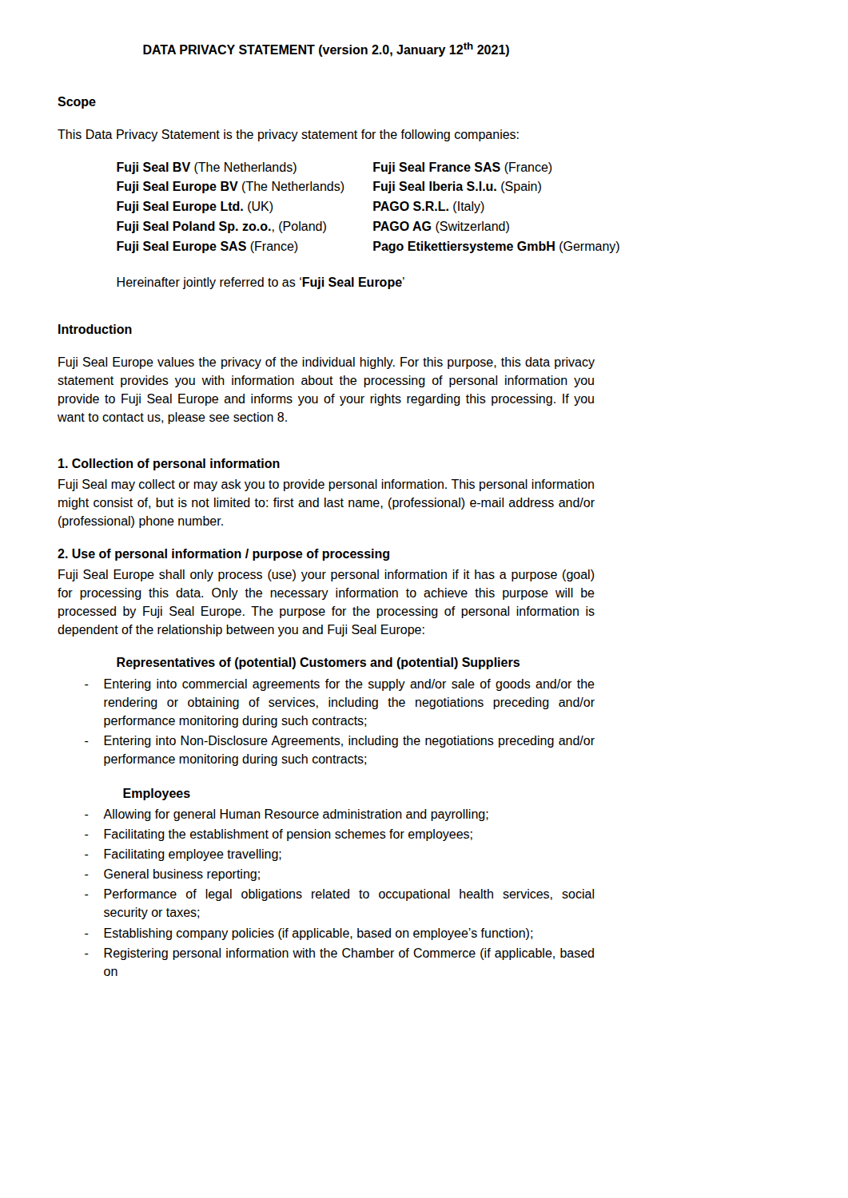DATA PRIVACY STATEMENT (version 2.0, January 12th 2021)
Scope
This Data Privacy Statement is the privacy statement for the following companies:
| Fuji Seal BV (The Netherlands) | Fuji Seal France SAS (France) |
| Fuji Seal Europe BV (The Netherlands) | Fuji Seal Iberia S.l.u. (Spain) |
| Fuji Seal Europe Ltd. (UK) | PAGO S.R.L. (Italy) |
| Fuji Seal Poland Sp. zo.o. , (Poland) | PAGO AG (Switzerland) |
| Fuji Seal Europe SAS (France) | Pago Etikettiersysteme GmbH (Germany) |
Hereinafter jointly referred to as ‘Fuji Seal Europe’
Introduction
Fuji Seal Europe values the privacy of the individual highly. For this purpose, this data privacy statement provides you with information about the processing of personal information you provide to Fuji Seal Europe and informs you of your rights regarding this processing. If you want to contact us, please see section 8.
1. Collection of personal information
Fuji Seal may collect or may ask you to provide personal information. This personal information might consist of, but is not limited to: first and last name, (professional) e-mail address and/or (professional) phone number.
2. Use of personal information / purpose of processing
Fuji Seal Europe shall only process (use) your personal information if it has a purpose (goal) for processing this data. Only the necessary information to achieve this purpose will be processed by Fuji Seal Europe. The purpose for the processing of personal information is dependent of the relationship between you and Fuji Seal Europe:
Representatives of (potential) Customers and (potential) Suppliers
Entering into commercial agreements for the supply and/or sale of goods and/or the rendering or obtaining of services, including the negotiations preceding and/or performance monitoring during such contracts;
Entering into Non-Disclosure Agreements, including the negotiations preceding and/or performance monitoring during such contracts;
Employees
Allowing for general Human Resource administration and payrolling;
Facilitating the establishment of pension schemes for employees;
Facilitating employee travelling;
General business reporting;
Performance of legal obligations related to occupational health services, social security or taxes;
Establishing company policies (if applicable, based on employee’s function);
Registering personal information with the Chamber of Commerce (if applicable, based on